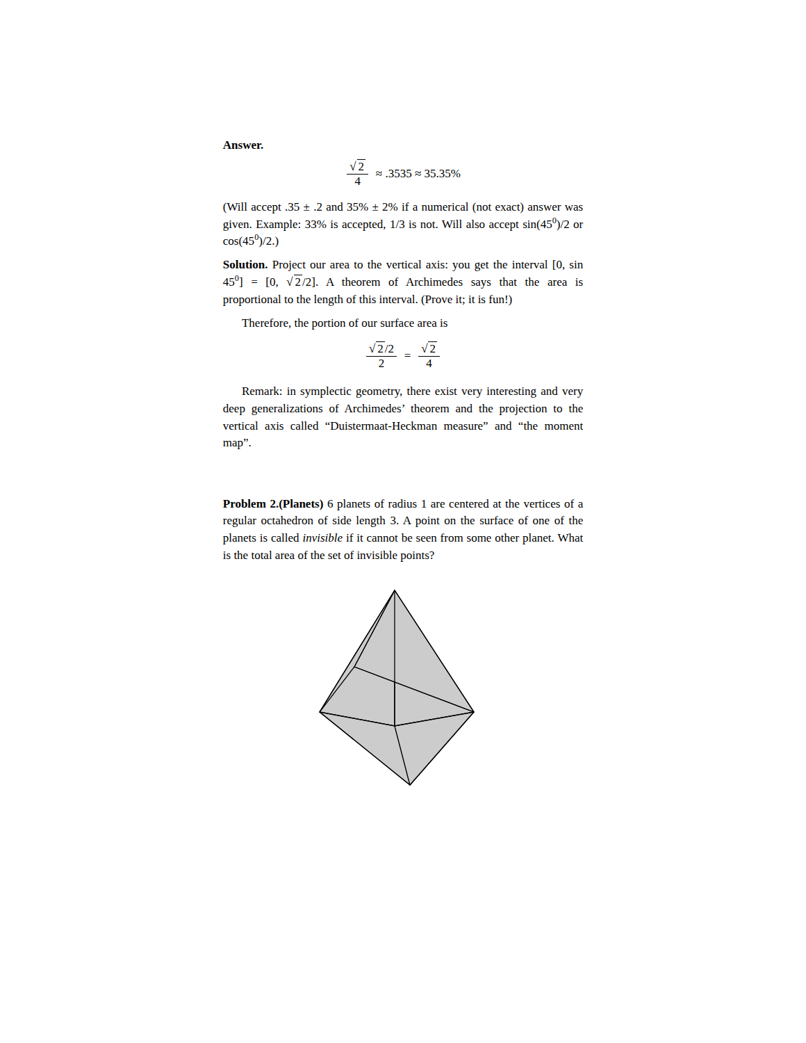Answer.
√2 4 ≈ .3535 ≈ 35.35%
(Will accept .35 ± .2 and 35% ± 2% if a numerical (not exact) answer was given. Example: 33% is accepted, 1/3 is not. Will also accept sin(450)/2 or cos(450)/2.)
Solution. Project our area to the vertical axis: you get the interval [0, sin 450] = [0, √2/2]. A theorem of Archimedes says that the area is proportional to the length of this interval. (Prove it; it is fun!)
Therefore, the portion of our surface area is
√2/2 2 = √2 4
Remark: in symplectic geometry, there exist very interesting and very deep generalizations of Archimedes’ theorem and the projection to the vertical axis called “Duistermaat-Heckman measure” and “the moment map”.
Problem 2.(Planets) 6 planets of radius 1 are centered at the vertices of a regular octahedron of side length 3. A point on the surface of one of the planets is called invisible if it cannot be seen from some other planet. What is the total area of the set of invisible points?